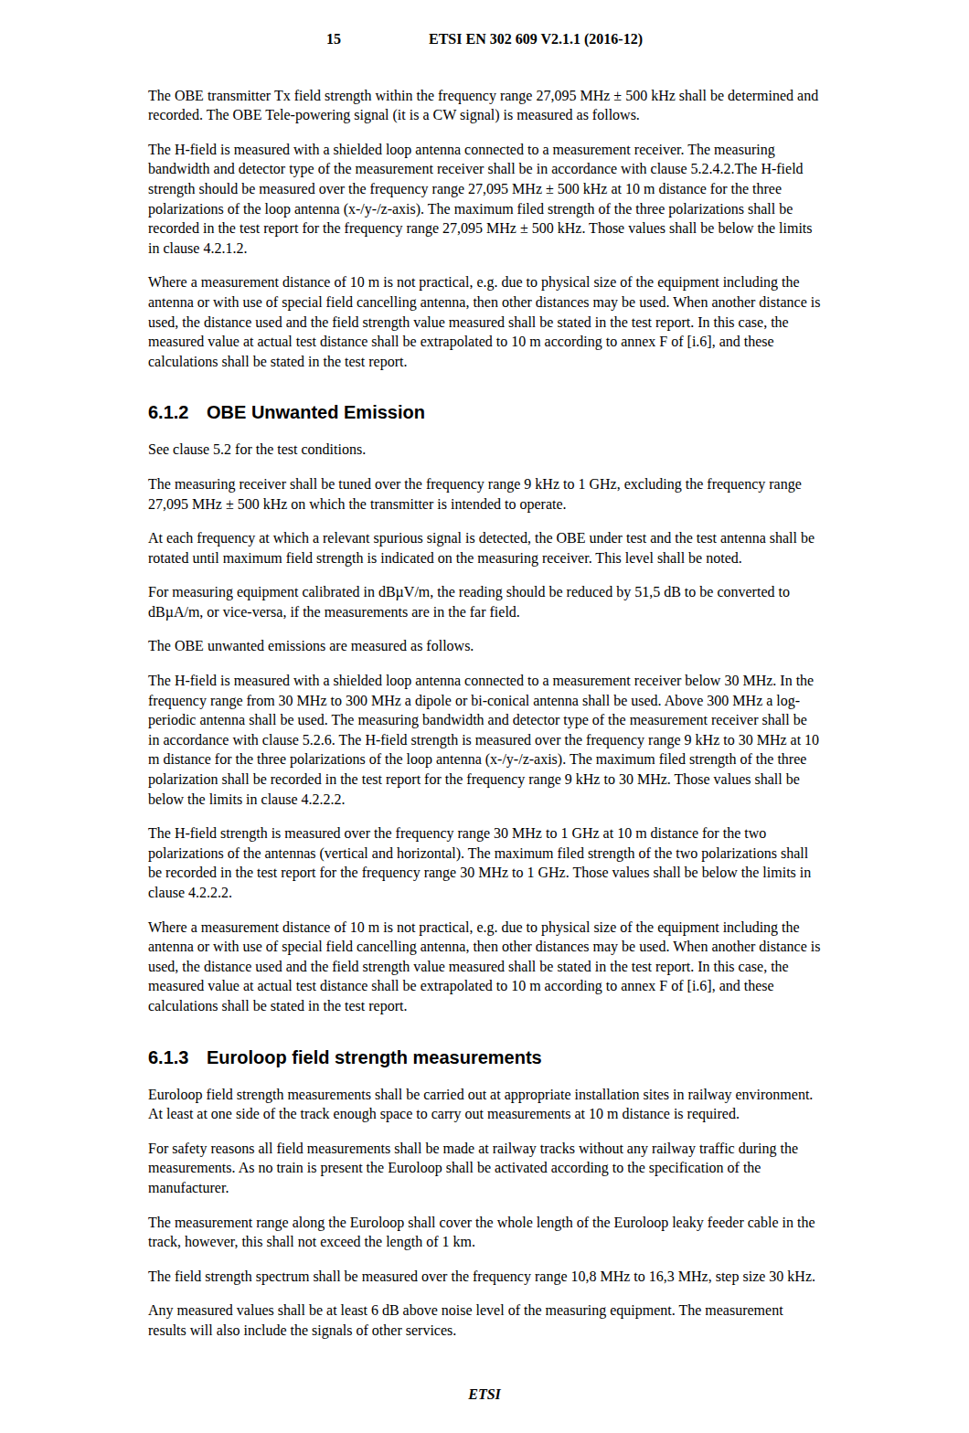15 ETSI EN 302 609 V2.1.1 (2016-12)
The OBE transmitter Tx field strength within the frequency range 27,095 MHz ± 500 kHz shall be determined and recorded. The OBE Tele-powering signal (it is a CW signal) is measured as follows.
The H-field is measured with a shielded loop antenna connected to a measurement receiver. The measuring bandwidth and detector type of the measurement receiver shall be in accordance with clause 5.2.4.2.The H-field strength should be measured over the frequency range 27,095 MHz ± 500 kHz at 10 m distance for the three polarizations of the loop antenna (x-/y-/z-axis). The maximum filed strength of the three polarizations shall be recorded in the test report for the frequency range 27,095 MHz ± 500 kHz. Those values shall be below the limits in clause 4.2.1.2.
Where a measurement distance of 10 m is not practical, e.g. due to physical size of the equipment including the antenna or with use of special field cancelling antenna, then other distances may be used. When another distance is used, the distance used and the field strength value measured shall be stated in the test report. In this case, the measured value at actual test distance shall be extrapolated to 10 m according to annex F of [i.6], and these calculations shall be stated in the test report.
6.1.2 OBE Unwanted Emission
See clause 5.2 for the test conditions.
The measuring receiver shall be tuned over the frequency range 9 kHz to 1 GHz, excluding the frequency range 27,095 MHz ± 500 kHz on which the transmitter is intended to operate.
At each frequency at which a relevant spurious signal is detected, the OBE under test and the test antenna shall be rotated until maximum field strength is indicated on the measuring receiver. This level shall be noted.
For measuring equipment calibrated in dBµV/m, the reading should be reduced by 51,5 dB to be converted to dBµA/m, or vice-versa, if the measurements are in the far field.
The OBE unwanted emissions are measured as follows.
The H-field is measured with a shielded loop antenna connected to a measurement receiver below 30 MHz. In the frequency range from 30 MHz to 300 MHz a dipole or bi-conical antenna shall be used. Above 300 MHz a log-periodic antenna shall be used. The measuring bandwidth and detector type of the measurement receiver shall be in accordance with clause 5.2.6. The H-field strength is measured over the frequency range 9 kHz to 30 MHz at 10 m distance for the three polarizations of the loop antenna (x-/y-/z-axis). The maximum filed strength of the three polarization shall be recorded in the test report for the frequency range 9 kHz to 30 MHz. Those values shall be below the limits in clause 4.2.2.2.
The H-field strength is measured over the frequency range 30 MHz to 1 GHz at 10 m distance for the two polarizations of the antennas (vertical and horizontal). The maximum filed strength of the two polarizations shall be recorded in the test report for the frequency range 30 MHz to 1 GHz. Those values shall be below the limits in clause 4.2.2.2.
Where a measurement distance of 10 m is not practical, e.g. due to physical size of the equipment including the antenna or with use of special field cancelling antenna, then other distances may be used. When another distance is used, the distance used and the field strength value measured shall be stated in the test report. In this case, the measured value at actual test distance shall be extrapolated to 10 m according to annex F of [i.6], and these calculations shall be stated in the test report.
6.1.3 Euroloop field strength measurements
Euroloop field strength measurements shall be carried out at appropriate installation sites in railway environment. At least at one side of the track enough space to carry out measurements at 10 m distance is required.
For safety reasons all field measurements shall be made at railway tracks without any railway traffic during the measurements. As no train is present the Euroloop shall be activated according to the specification of the manufacturer.
The measurement range along the Euroloop shall cover the whole length of the Euroloop leaky feeder cable in the track, however, this shall not exceed the length of 1 km.
The field strength spectrum shall be measured over the frequency range 10,8 MHz to 16,3 MHz, step size 30 kHz.
Any measured values shall be at least 6 dB above noise level of the measuring equipment. The measurement results will also include the signals of other services.
ETSI